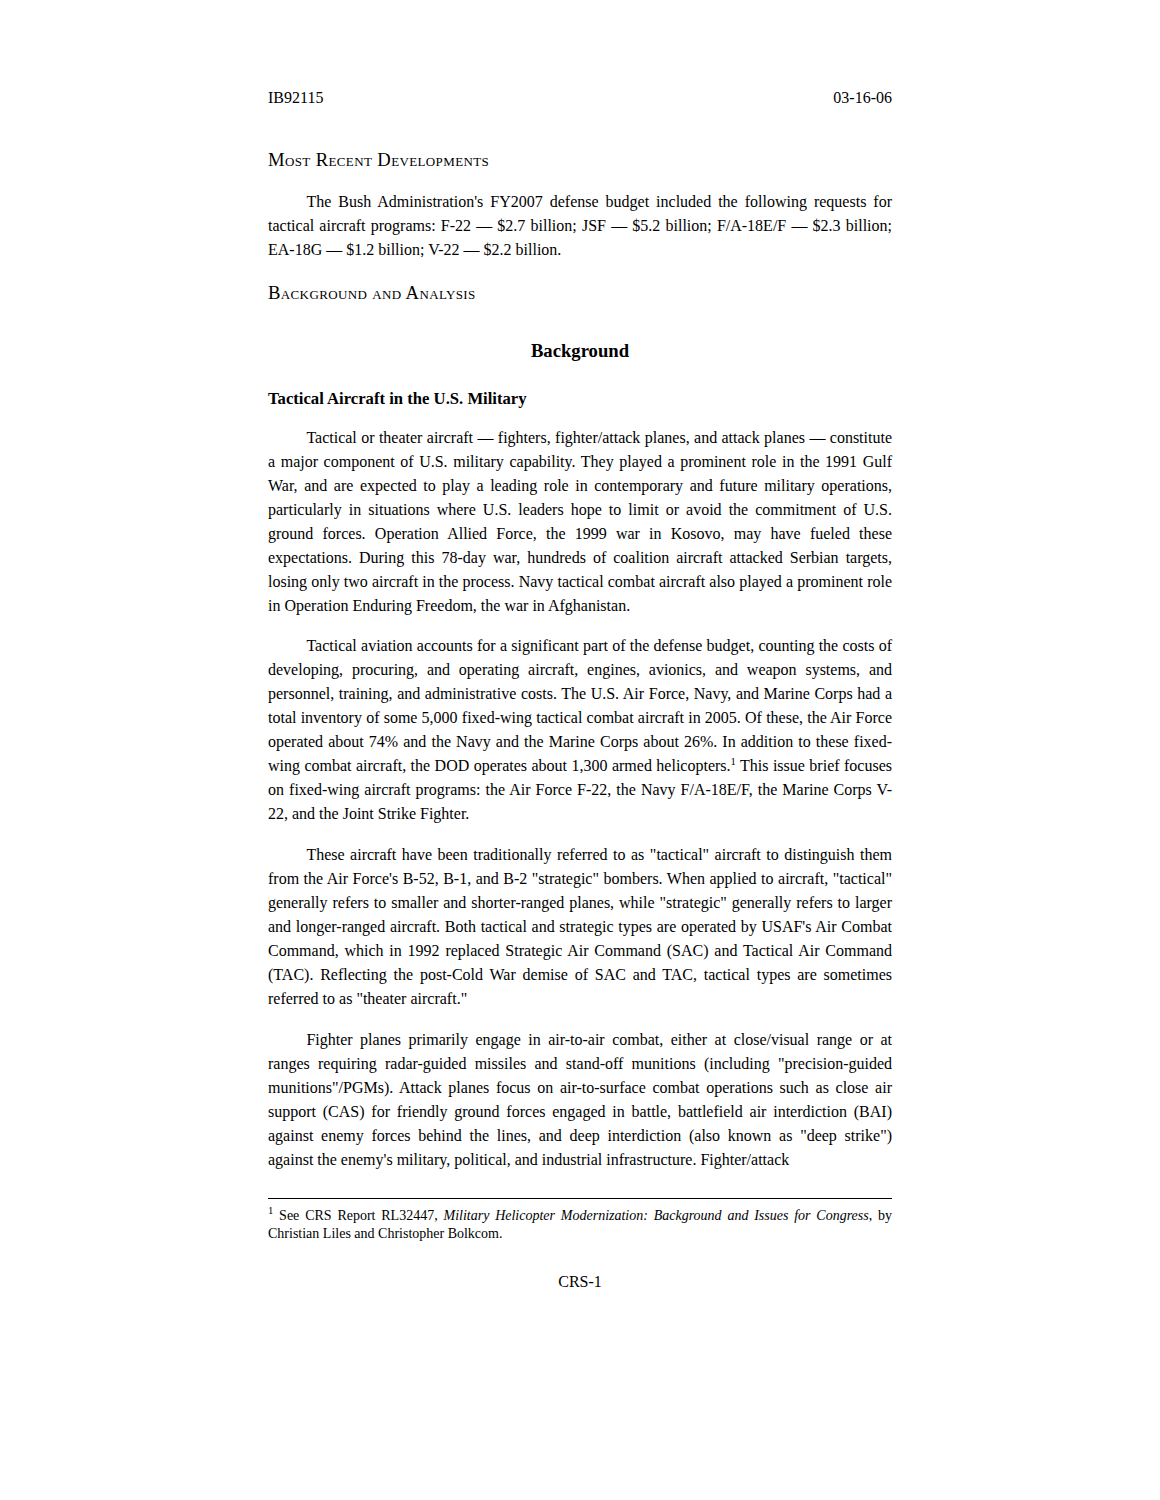IB92115 03-16-06
Most Recent Developments
The Bush Administration's FY2007 defense budget included the following requests for tactical aircraft programs: F-22 — $2.7 billion; JSF — $5.2 billion; F/A-18E/F — $2.3 billion; EA-18G — $1.2 billion; V-22 — $2.2 billion.
Background and Analysis
Background
Tactical Aircraft in the U.S. Military
Tactical or theater aircraft — fighters, fighter/attack planes, and attack planes — constitute a major component of U.S. military capability. They played a prominent role in the 1991 Gulf War, and are expected to play a leading role in contemporary and future military operations, particularly in situations where U.S. leaders hope to limit or avoid the commitment of U.S. ground forces. Operation Allied Force, the 1999 war in Kosovo, may have fueled these expectations. During this 78-day war, hundreds of coalition aircraft attacked Serbian targets, losing only two aircraft in the process. Navy tactical combat aircraft also played a prominent role in Operation Enduring Freedom, the war in Afghanistan.
Tactical aviation accounts for a significant part of the defense budget, counting the costs of developing, procuring, and operating aircraft, engines, avionics, and weapon systems, and personnel, training, and administrative costs. The U.S. Air Force, Navy, and Marine Corps had a total inventory of some 5,000 fixed-wing tactical combat aircraft in 2005. Of these, the Air Force operated about 74% and the Navy and the Marine Corps about 26%. In addition to these fixed-wing combat aircraft, the DOD operates about 1,300 armed helicopters.1 This issue brief focuses on fixed-wing aircraft programs: the Air Force F-22, the Navy F/A-18E/F, the Marine Corps V-22, and the Joint Strike Fighter.
These aircraft have been traditionally referred to as "tactical" aircraft to distinguish them from the Air Force's B-52, B-1, and B-2 "strategic" bombers. When applied to aircraft, "tactical" generally refers to smaller and shorter-ranged planes, while "strategic" generally refers to larger and longer-ranged aircraft. Both tactical and strategic types are operated by USAF's Air Combat Command, which in 1992 replaced Strategic Air Command (SAC) and Tactical Air Command (TAC). Reflecting the post-Cold War demise of SAC and TAC, tactical types are sometimes referred to as "theater aircraft."
Fighter planes primarily engage in air-to-air combat, either at close/visual range or at ranges requiring radar-guided missiles and stand-off munitions (including "precision-guided munitions"/PGMs). Attack planes focus on air-to-surface combat operations such as close air support (CAS) for friendly ground forces engaged in battle, battlefield air interdiction (BAI) against enemy forces behind the lines, and deep interdiction (also known as "deep strike") against the enemy's military, political, and industrial infrastructure. Fighter/attack
1 See CRS Report RL32447, Military Helicopter Modernization: Background and Issues for Congress, by Christian Liles and Christopher Bolkcom.
CRS-1